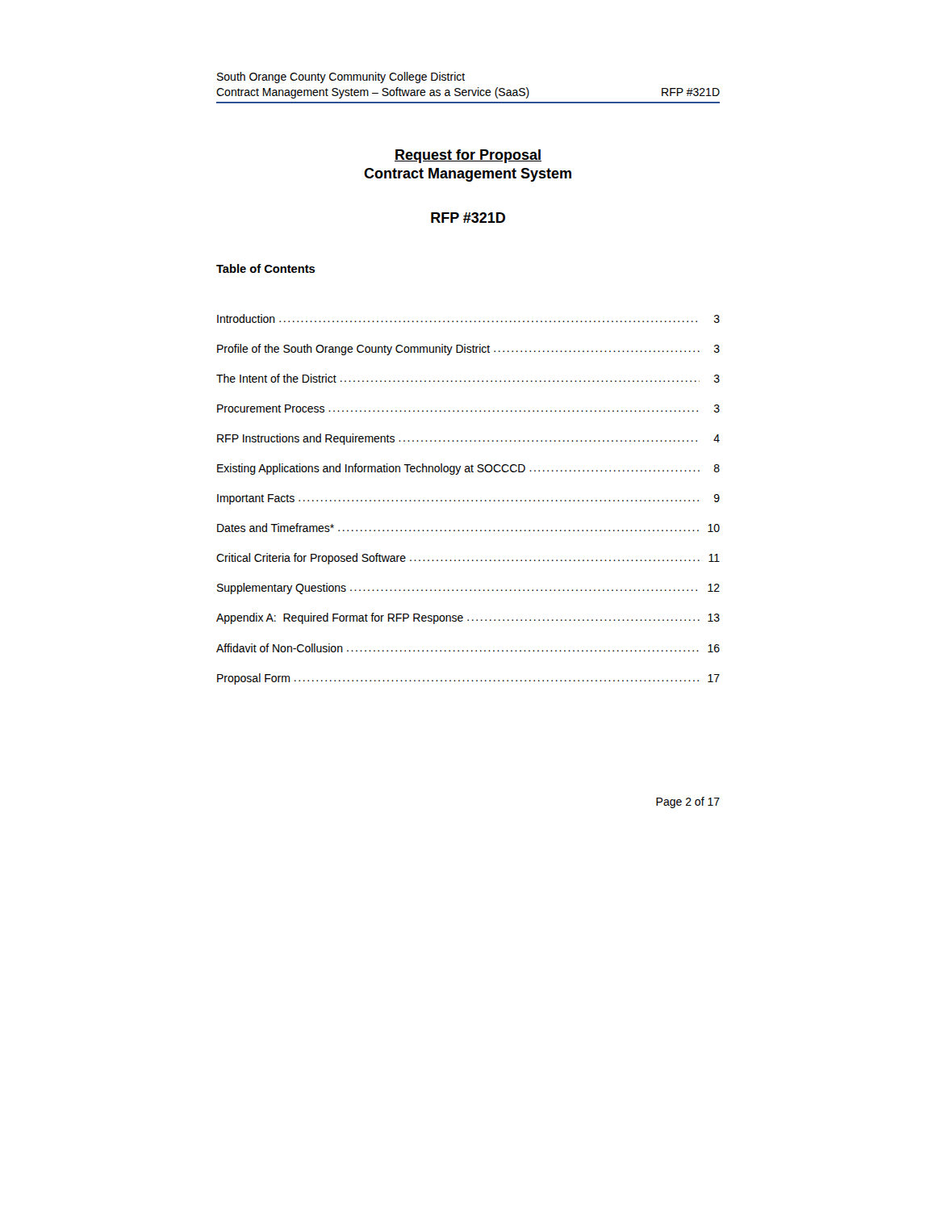South Orange County Community College District
Contract Management System – Software as a Service (SaaS)
RFP #321D
Request for Proposal
Contract Management System
RFP #321D
Table of Contents
Introduction ........................................................................................................................... 3
Profile of the South Orange County Community District .............................................................. 3
The Intent of the District ....................................................................................................... 3
Procurement Process ............................................................................................................ 3
RFP Instructions and Requirements ............................................................................................ 4
Existing Applications and Information Technology at SOCCCD ...................................................... 8
Important Facts ..................................................................................................................... 9
Dates and Timeframes* ......................................................................................................... 10
Critical Criteria for Proposed Software ..................................................................................... 11
Supplementary Questions ..................................................................................................... 12
Appendix A: Required Format for RFP Response ......................................................................... 13
Affidavit of Non-Collusion ....................................................................................................... 16
Proposal Form ................................................................................................................. 17
Page 2 of 17